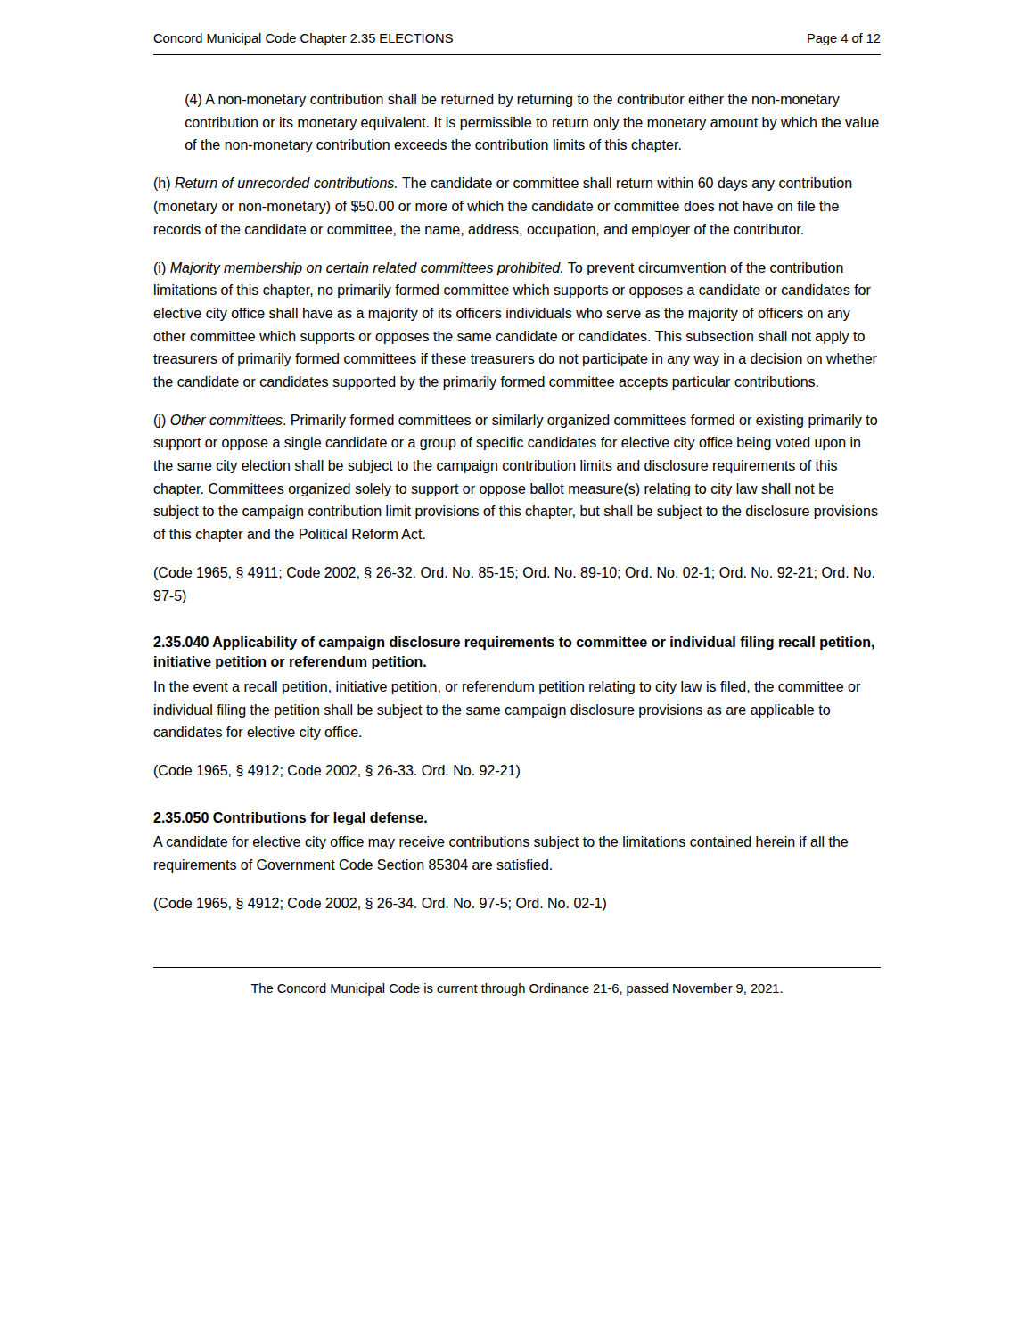Concord Municipal Code Chapter 2.35 ELECTIONS Page 4 of 12
(4) A non-monetary contribution shall be returned by returning to the contributor either the non-monetary contribution or its monetary equivalent. It is permissible to return only the monetary amount by which the value of the non-monetary contribution exceeds the contribution limits of this chapter.
(h) Return of unrecorded contributions. The candidate or committee shall return within 60 days any contribution (monetary or non-monetary) of $50.00 or more of which the candidate or committee does not have on file the records of the candidate or committee, the name, address, occupation, and employer of the contributor.
(i) Majority membership on certain related committees prohibited. To prevent circumvention of the contribution limitations of this chapter, no primarily formed committee which supports or opposes a candidate or candidates for elective city office shall have as a majority of its officers individuals who serve as the majority of officers on any other committee which supports or opposes the same candidate or candidates. This subsection shall not apply to treasurers of primarily formed committees if these treasurers do not participate in any way in a decision on whether the candidate or candidates supported by the primarily formed committee accepts particular contributions.
(j) Other committees. Primarily formed committees or similarly organized committees formed or existing primarily to support or oppose a single candidate or a group of specific candidates for elective city office being voted upon in the same city election shall be subject to the campaign contribution limits and disclosure requirements of this chapter. Committees organized solely to support or oppose ballot measure(s) relating to city law shall not be subject to the campaign contribution limit provisions of this chapter, but shall be subject to the disclosure provisions of this chapter and the Political Reform Act.
(Code 1965, § 4911; Code 2002, § 26-32. Ord. No. 85-15; Ord. No. 89-10; Ord. No. 02-1; Ord. No. 92-21; Ord. No. 97-5)
2.35.040 Applicability of campaign disclosure requirements to committee or individual filing recall petition, initiative petition or referendum petition.
In the event a recall petition, initiative petition, or referendum petition relating to city law is filed, the committee or individual filing the petition shall be subject to the same campaign disclosure provisions as are applicable to candidates for elective city office.
(Code 1965, § 4912; Code 2002, § 26-33. Ord. No. 92-21)
2.35.050 Contributions for legal defense.
A candidate for elective city office may receive contributions subject to the limitations contained herein if all the requirements of Government Code Section 85304 are satisfied.
(Code 1965, § 4912; Code 2002, § 26-34. Ord. No. 97-5; Ord. No. 02-1)
The Concord Municipal Code is current through Ordinance 21-6, passed November 9, 2021.